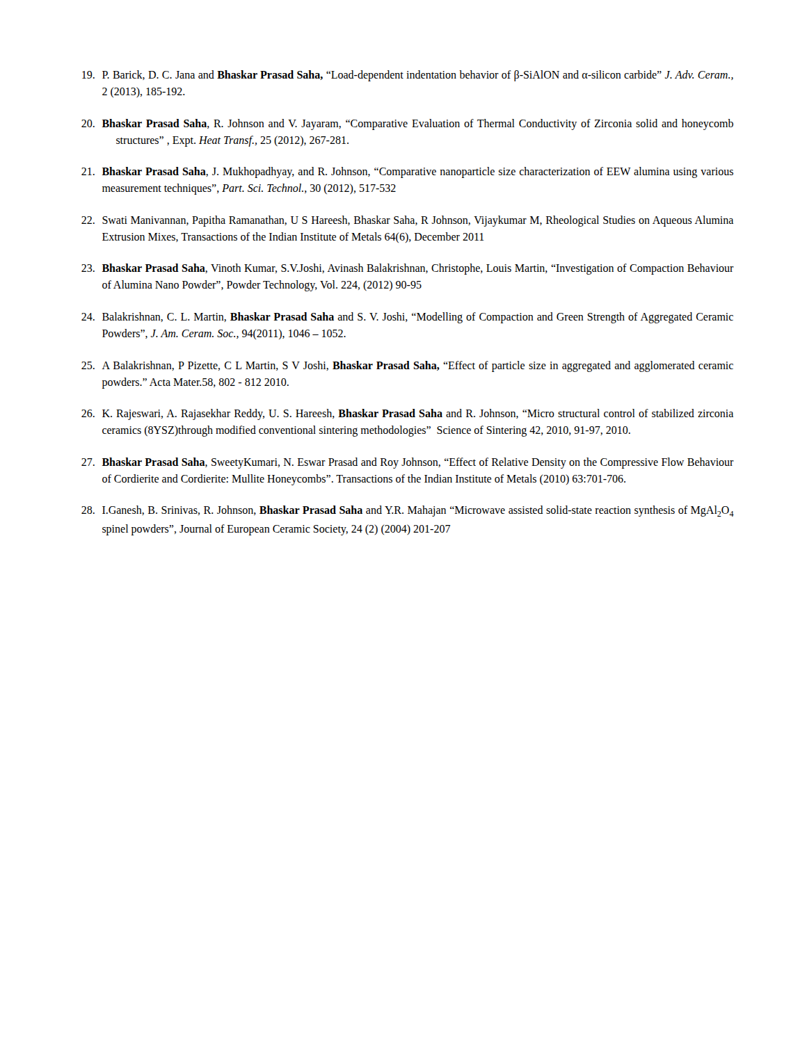P. Barick, D. C. Jana and Bhaskar Prasad Saha, “Load-dependent indentation behavior of β-SiAlON and α-silicon carbide” J. Adv. Ceram., 2 (2013), 185-192.
Bhaskar Prasad Saha, R. Johnson and V. Jayaram, “Comparative Evaluation of Thermal Conductivity of Zirconia solid and honeycomb structures” , Expt. Heat Transf., 25 (2012), 267-281.
Bhaskar Prasad Saha, J. Mukhopadhyay, and R. Johnson, “Comparative nanoparticle size characterization of EEW alumina using various measurement techniques”, Part. Sci. Technol., 30 (2012), 517-532
Swati Manivannan, Papitha Ramanathan, U S Hareesh, Bhaskar Saha, R Johnson, Vijaykumar M, Rheological Studies on Aqueous Alumina Extrusion Mixes, Transactions of the Indian Institute of Metals 64(6), December 2011
Bhaskar Prasad Saha, Vinoth Kumar, S.V.Joshi, Avinash Balakrishnan, Christophe, Louis Martin, “Investigation of Compaction Behaviour of Alumina Nano Powder”, Powder Technology, Vol. 224, (2012) 90-95
Balakrishnan, C. L. Martin, Bhaskar Prasad Saha and S. V. Joshi, “Modelling of Compaction and Green Strength of Aggregated Ceramic Powders”, J. Am. Ceram. Soc., 94(2011), 1046 – 1052.
A Balakrishnan, P Pizette, C L Martin, S V Joshi, Bhaskar Prasad Saha, “Effect of particle size in aggregated and agglomerated ceramic powders.” Acta Mater.58, 802 - 812 2010.
K. Rajeswari, A. Rajasekhar Reddy, U. S. Hareesh, Bhaskar Prasad Saha and R. Johnson, “Micro structural control of stabilized zirconia ceramics (8YSZ)through modified conventional sintering methodologies” Science of Sintering 42, 2010, 91-97, 2010.
Bhaskar Prasad Saha, SweetyKumari, N. Eswar Prasad and Roy Johnson, “Effect of Relative Density on the Compressive Flow Behaviour of Cordierite and Cordierite: Mullite Honeycombs”. Transactions of the Indian Institute of Metals (2010) 63:701-706.
I.Ganesh, B. Srinivas, R. Johnson, Bhaskar Prasad Saha and Y.R. Mahajan “Microwave assisted solid-state reaction synthesis of MgAl2O4 spinel powders”, Journal of European Ceramic Society, 24 (2) (2004) 201-207